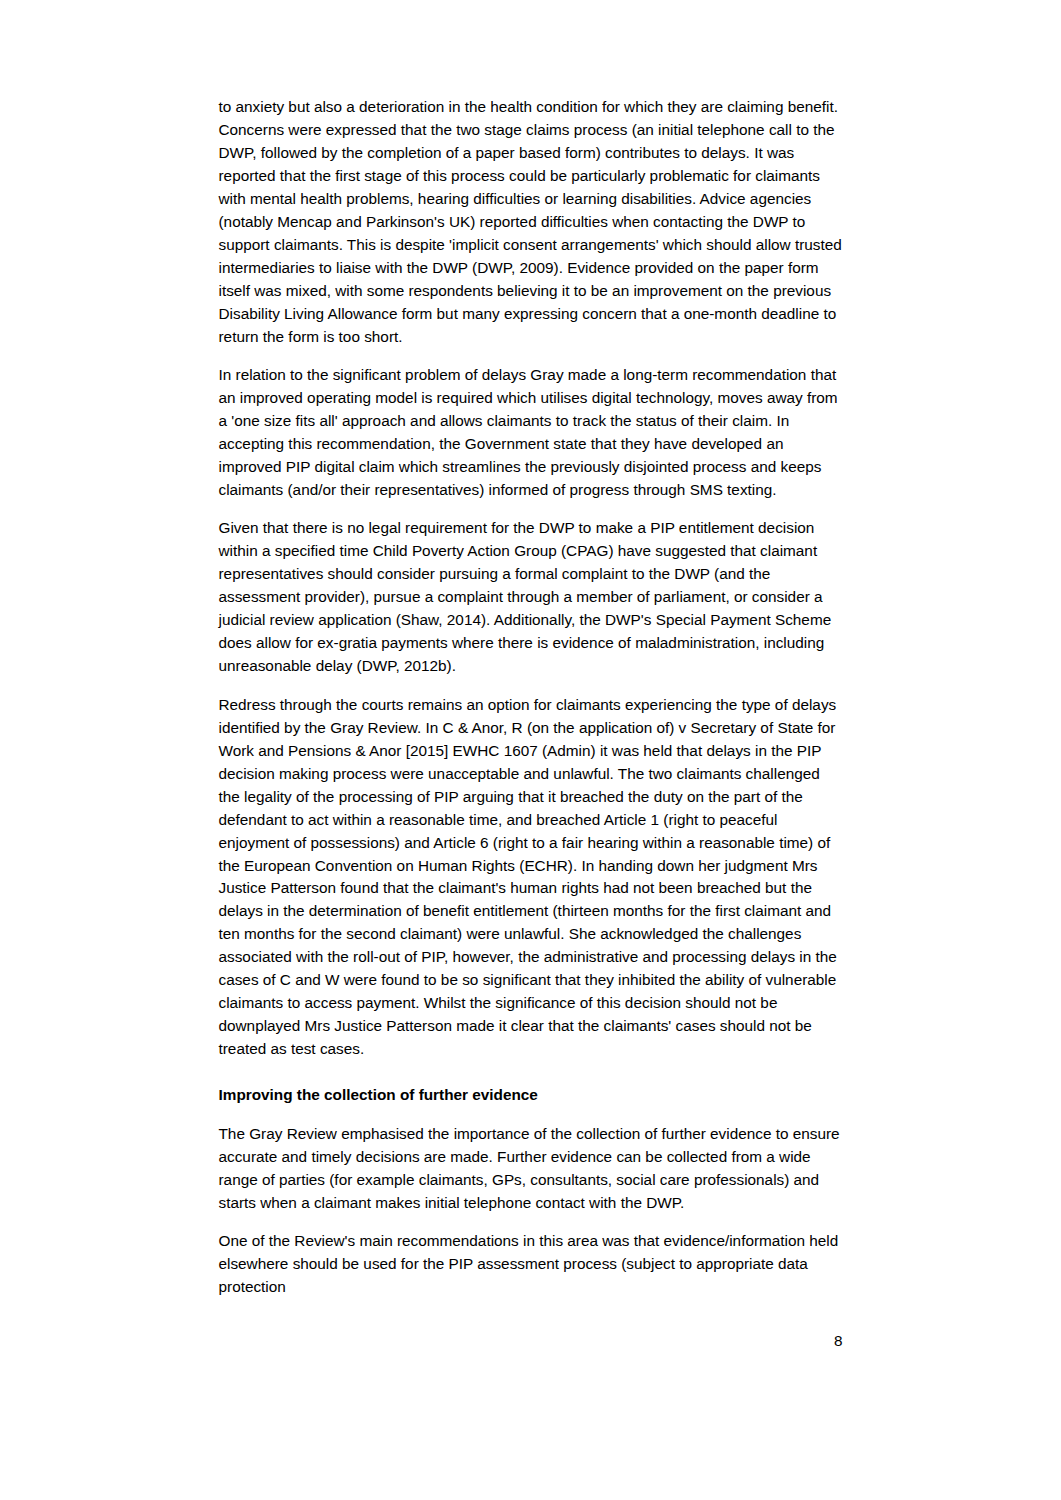to anxiety but also a deterioration in the health condition for which they are claiming benefit. Concerns were expressed that the two stage claims process (an initial telephone call to the DWP, followed by the completion of a paper based form) contributes to delays. It was reported that the first stage of this process could be particularly problematic for claimants with mental health problems, hearing difficulties or learning disabilities. Advice agencies (notably Mencap and Parkinson's UK) reported difficulties when contacting the DWP to support claimants. This is despite 'implicit consent arrangements' which should allow trusted intermediaries to liaise with the DWP (DWP, 2009). Evidence provided on the paper form itself was mixed, with some respondents believing it to be an improvement on the previous Disability Living Allowance form but many expressing concern that a one-month deadline to return the form is too short.
In relation to the significant problem of delays Gray made a long-term recommendation that an improved operating model is required which utilises digital technology, moves away from a 'one size fits all' approach and allows claimants to track the status of their claim. In accepting this recommendation, the Government state that they have developed an improved PIP digital claim which streamlines the previously disjointed process and keeps claimants (and/or their representatives) informed of progress through SMS texting.
Given that there is no legal requirement for the DWP to make a PIP entitlement decision within a specified time Child Poverty Action Group (CPAG) have suggested that claimant representatives should consider pursuing a formal complaint to the DWP (and the assessment provider), pursue a complaint through a member of parliament, or consider a judicial review application (Shaw, 2014). Additionally, the DWP's Special Payment Scheme does allow for ex-gratia payments where there is evidence of maladministration, including unreasonable delay (DWP, 2012b).
Redress through the courts remains an option for claimants experiencing the type of delays identified by the Gray Review. In C & Anor, R (on the application of) v Secretary of State for Work and Pensions & Anor [2015] EWHC 1607 (Admin) it was held that delays in the PIP decision making process were unacceptable and unlawful. The two claimants challenged the legality of the processing of PIP arguing that it breached the duty on the part of the defendant to act within a reasonable time, and breached Article 1 (right to peaceful enjoyment of possessions) and Article 6 (right to a fair hearing within a reasonable time) of the European Convention on Human Rights (ECHR). In handing down her judgment Mrs Justice Patterson found that the claimant's human rights had not been breached but the delays in the determination of benefit entitlement (thirteen months for the first claimant and ten months for the second claimant) were unlawful. She acknowledged the challenges associated with the roll-out of PIP, however, the administrative and processing delays in the cases of C and W were found to be so significant that they inhibited the ability of vulnerable claimants to access payment. Whilst the significance of this decision should not be downplayed Mrs Justice Patterson made it clear that the claimants' cases should not be treated as test cases.
Improving the collection of further evidence
The Gray Review emphasised the importance of the collection of further evidence to ensure accurate and timely decisions are made. Further evidence can be collected from a wide range of parties (for example claimants, GPs, consultants, social care professionals) and starts when a claimant makes initial telephone contact with the DWP.
One of the Review's main recommendations in this area was that evidence/information held elsewhere should be used for the PIP assessment process (subject to appropriate data protection
8